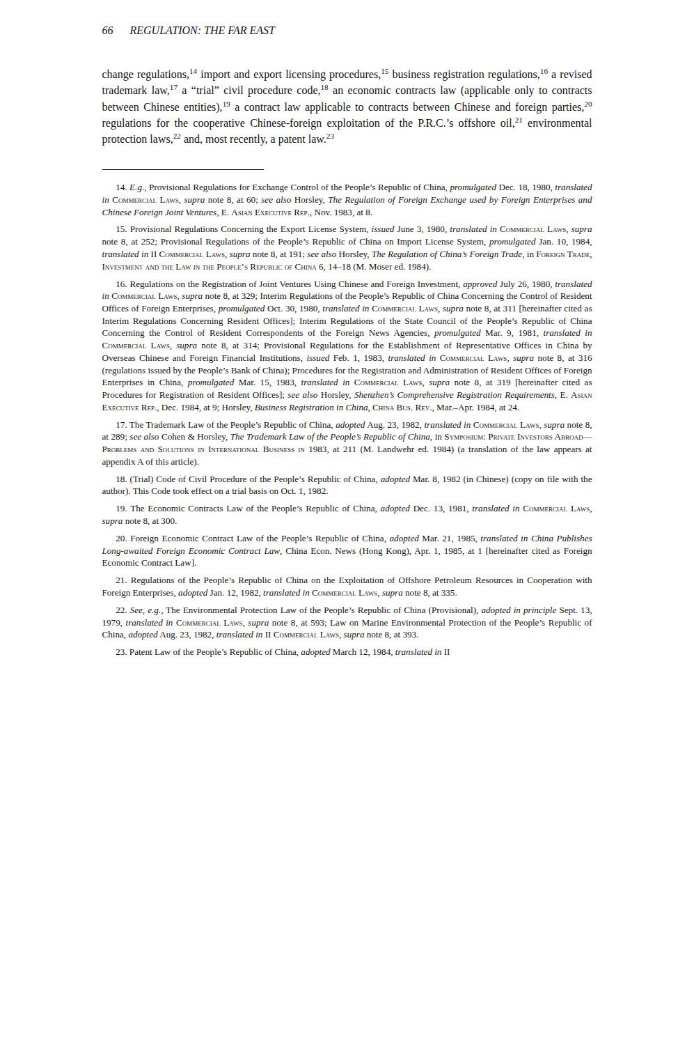66 REGULATION: THE FAR EAST
change regulations,14 import and export licensing procedures,15 business registration regulations,16 a revised trademark law,17 a “trial” civil procedure code,18 an economic contracts law (applicable only to contracts between Chinese entities),19 a contract law applicable to contracts between Chinese and foreign parties,20 regulations for the cooperative Chinese-foreign exploitation of the P.R.C.’s offshore oil,21 environmental protection laws,22 and, most recently, a patent law.23
E.g., Provisional Regulations for Exchange Control of the People’s Republic of China, promulgated Dec. 18, 1980, translated in Commercial Laws, supra note 8, at 60; see also Horsley, The Regulation of Foreign Exchange used by Foreign Enterprises and Chinese Foreign Joint Ventures, E. Asian Executive Rep., Nov. 1983, at 8.
Provisional Regulations Concerning the Export License System, issued June 3, 1980, translated in Commercial Laws, supra note 8, at 252; Provisional Regulations of the People’s Republic of China on Import License System, promulgated Jan. 10, 1984, translated in II Commercial Laws, supra note 8, at 191; see also Horsley, The Regulation of China’s Foreign Trade, in Foreign Trade, Investment and the Law in the People’s Republic of China 6, 14–18 (M. Moser ed. 1984).
Regulations on the Registration of Joint Ventures Using Chinese and Foreign Investment, approved July 26, 1980, translated in Commercial Laws, supra note 8, at 329; Interim Regulations of the People’s Republic of China Concerning the Control of Resident Offices of Foreign Enterprises, promulgated Oct. 30, 1980, translated in Commercial Laws, supra note 8, at 311 [hereinafter cited as Interim Regulations Concerning Resident Offices]; Interim Regulations of the State Council of the People’s Republic of China Concerning the Control of Resident Correspondents of the Foreign News Agencies, promulgated Mar. 9, 1981, translated in Commercial Laws, supra note 8, at 314; Provisional Regulations for the Establishment of Representative Offices in China by Overseas Chinese and Foreign Financial Institutions, issued Feb. 1, 1983, translated in Commercial Laws, supra note 8, at 316 (regulations issued by the People’s Bank of China); Procedures for the Registration and Administration of Resident Offices of Foreign Enterprises in China, promulgated Mar. 15, 1983, translated in Commercial Laws, supra note 8, at 319 [hereinafter cited as Procedures for Registration of Resident Offices]; see also Horsley, Shenzhen’s Comprehensive Registration Requirements, E. Asian Executive Rep., Dec. 1984, at 9; Horsley, Business Registration in China, China Bus. Rev., Mar.–Apr. 1984, at 24.
The Trademark Law of the People’s Republic of China, adopted Aug. 23, 1982, translated in Commercial Laws, supra note 8, at 289; see also Cohen & Horsley, The Trademark Law of the People’s Republic of China, in Symposium: Private Investors Abroad— Problems and Solutions in International Business in 1983, at 211 (M. Landwehr ed. 1984) (a translation of the law appears at appendix A of this article).
(Trial) Code of Civil Procedure of the People’s Republic of China, adopted Mar. 8, 1982 (in Chinese) (copy on file with the author). This Code took effect on a trial basis on Oct. 1, 1982.
The Economic Contracts Law of the People’s Republic of China, adopted Dec. 13, 1981, translated in Commercial Laws, supra note 8, at 300.
Foreign Economic Contract Law of the People’s Republic of China, adopted Mar. 21, 1985, translated in China Publishes Long-awaited Foreign Economic Contract Law, China Econ. News (Hong Kong), Apr. 1, 1985, at 1 [hereinafter cited as Foreign Economic Contract Law].
Regulations of the People’s Republic of China on the Exploitation of Offshore Petroleum Resources in Cooperation with Foreign Enterprises, adopted Jan. 12, 1982, translated in Commercial Laws, supra note 8, at 335.
See, e.g., The Environmental Protection Law of the People’s Republic of China (Provisional), adopted in principle Sept. 13, 1979, translated in Commercial Laws, supra note 8, at 593; Law on Marine Environmental Protection of the People’s Republic of China, adopted Aug. 23, 1982, translated in II Commercial Laws, supra note 8, at 393.
Patent Law of the People’s Republic of China, adopted March 12, 1984, translated in II